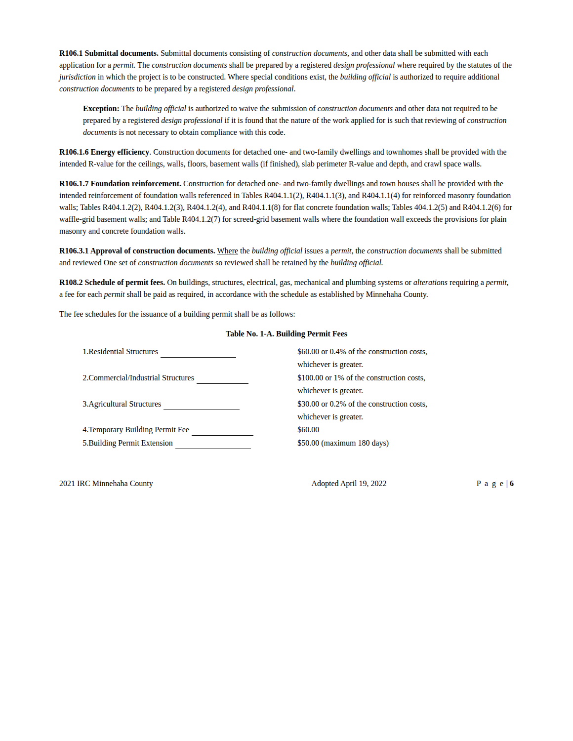R106.1 Submittal documents. Submittal documents consisting of construction documents, and other data shall be submitted with each application for a permit. The construction documents shall be prepared by a registered design professional where required by the statutes of the jurisdiction in which the project is to be constructed. Where special conditions exist, the building official is authorized to require additional construction documents to be prepared by a registered design professional.
Exception: The building official is authorized to waive the submission of construction documents and other data not required to be prepared by a registered design professional if it is found that the nature of the work applied for is such that reviewing of construction documents is not necessary to obtain compliance with this code.
R106.1.6 Energy efficiency. Construction documents for detached one- and two-family dwellings and townhomes shall be provided with the intended R-value for the ceilings, walls, floors, basement walls (if finished), slab perimeter R-value and depth, and crawl space walls.
R106.1.7 Foundation reinforcement. Construction for detached one- and two-family dwellings and town houses shall be provided with the intended reinforcement of foundation walls referenced in Tables R404.1.1(2), R404.1.1(3), and R404.1.1(4) for reinforced masonry foundation walls; Tables R404.1.2(2), R404.1.2(3), R404.1.2(4), and R404.1.1(8) for flat concrete foundation walls; Tables 404.1.2(5) and R404.1.2(6) for waffle-grid basement walls; and Table R404.1.2(7) for screed-grid basement walls where the foundation wall exceeds the provisions for plain masonry and concrete foundation walls.
R106.3.1 Approval of construction documents. Where the building official issues a permit, the construction documents shall be submitted and reviewed One set of construction documents so reviewed shall be retained by the building official.
R108.2 Schedule of permit fees. On buildings, structures, electrical, gas, mechanical and plumbing systems or alterations requiring a permit, a fee for each permit shall be paid as required, in accordance with the schedule as established by Minnehaha County.
The fee schedules for the issuance of a building permit shall be as follows:
Table No. 1-A. Building Permit Fees
| 1. | Residential Structures | $60.00 or 0.4% of the construction costs, |
| | | whichever is greater. |
| 2. | Commercial/Industrial Structures | $100.00 or 1% of the construction costs, |
| | | whichever is greater. |
| 3. | Agricultural Structures | $30.00 or 0.2% of the construction costs, |
| | | whichever is greater. |
| 4. | Temporary Building Permit Fee | $60.00 |
| 5. | Building Permit Extension | $50.00 (maximum 180 days) |
| 2021 IRC Minnehaha County | Adopted April 19, 2022 | P a g e / 6 |